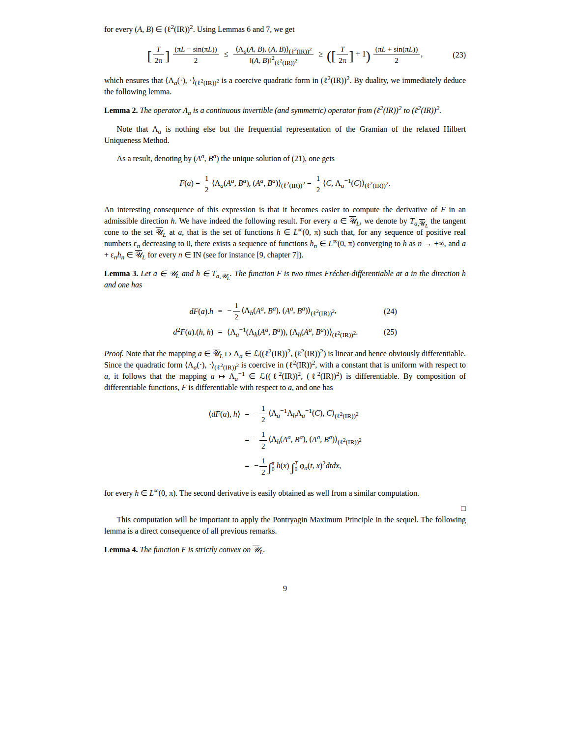for every (A, B) ∈ (ℓ2(IR))2. Using Lemmas 6 and 7, we get
[T 2π] (πL − sin(πL)) 2 ≤ ⟨Λa(A, B), (A, B)⟩(ℓ2(IR))2‖(A, B)‖2(ℓ2(IR))2 ≥ ([T 2π] + 1) (πL + sin(πL)) 2,
(23)
which ensures that ⟨Λa(·), ·⟩(ℓ2(IR))2 is a coercive quadratic form in (ℓ2(IR))2. By duality, we immediately deduce the following lemma.
Lemma 2. The operator Λa is a continuous invertible (and symmetric) operator from (ℓ2(IR))2 to (ℓ2(IR))2.
Note that Λa is nothing else but the frequential representation of the Gramian of the relaxed Hilbert Uniqueness Method.
As a result, denoting by (Aa, Ba) the unique solution of (21), one gets
F(a) = 12⟨Λa(Aa, Ba), (Aa, Ba)⟩(ℓ2(IR))2 = 12⟨C, Λa−1(C)⟩(ℓ2(IR))2.
An interesting consequence of this expression is that it becomes easier to compute the derivative of F in an admissible direction h. We have indeed the following result. For every a ∈ 𝒰L, we denote by Ta,𝒰L the tangent cone to the set 𝒰L at a, that is the set of functions h ∈ L∞(0, π) such that, for any sequence of positive real numbers εn decreasing to 0, there exists a sequence of functions hn ∈ L∞(0, π) converging to h as n → +∞, and a + εnhn ∈ 𝒰L for every n ∈ IN (see for instance [9, chapter 7]).
Lemma 3. Let a ∈ 𝒰L and h ∈ Ta,𝒰L. The function F is two times Fréchet-differentiable at a in the direction h and one has
| dF ( a ). h | = | − 1 2 ⟨Λ h ( A a , B a ), ( A a , B a )⟩ (ℓ 2 ( I R)) 2 , | (24) |
| d 2 F ( a ).( h , h ) | = | ⟨Λ a −1 (Λ h ( A a , B a )), (Λ h ( A a , B a ))⟩ (ℓ 2 ( I R)) 2 . | (25) |
Proof. Note that the mapping a ∈ 𝒰L ↦ Λa ∈ ℒ((ℓ2(IR))2, (ℓ2(IR))2) is linear and hence obviously differentiable. Since the quadratic form ⟨Λa(·), ·⟩(ℓ2(IR))2 is coercive in (ℓ2(IR))2, with a constant that is uniform with respect to a, it follows that the mapping a ↦ Λa−1 ∈ ℒ((ℓ2(IR))2, (ℓ2(IR))2) is differentiable. By composition of differentiable functions, F is differentiable with respect to a, and one has
| ⟨ dF ( a ), h ⟩ | = | − 1 2 ⟨Λ a −1 Λ h Λ a −1 ( C ), C ⟩ (ℓ 2 ( I R)) 2 |
| | = | − 1 2 ⟨Λ h ( A a , B a ), ( A a , B a )⟩ (ℓ 2 ( I R)) 2 |
| | = | − 1 2 ∫ π 0 h ( x ) ∫ T 0 φ a ( t , x ) 2 dtdx , |
for every h ∈ L∞(0, π). The second derivative is easily obtained as well from a similar computation.
□
This computation will be important to apply the Pontryagin Maximum Principle in the sequel. The following lemma is a direct consequence of all previous remarks.
Lemma 4. The function F is strictly convex on 𝒰L.
9